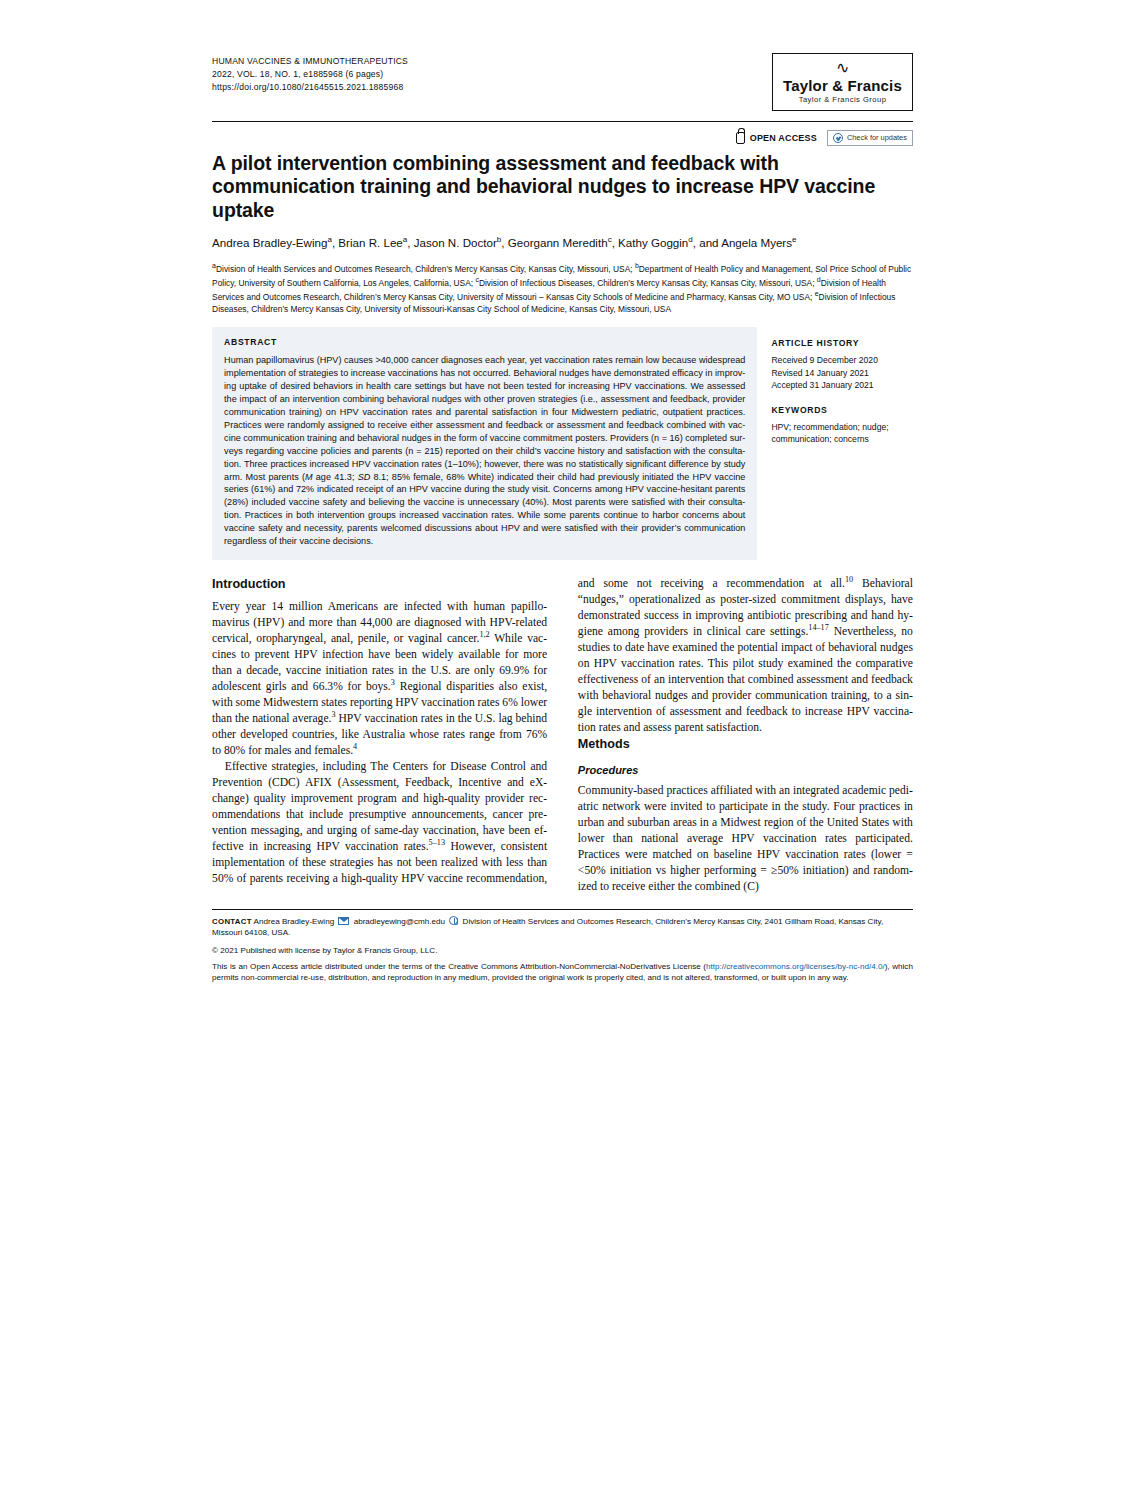Human Vaccines & Immunotherapeutics
2022, VOL. 18, NO. 1, e1885968 (6 pages)
https://doi.org/10.1080/21645515.2021.1885968
∿
Taylor & Francis
Taylor & Francis Group
OPEN ACCESS
Check for updates
A pilot intervention combining assessment and feedback with communication training and behavioral nudges to increase HPV vaccine uptake
Andrea Bradley-Ewinga, Brian R. Leea, Jason N. Doctorb, Georgann Meredithc, Kathy Goggind, and Angela Myerse
aDivision of Health Services and Outcomes Research, Children’s Mercy Kansas City, Kansas City, Missouri, USA; bDepartment of Health Policy and Management, Sol Price School of Public Policy, University of Southern California, Los Angeles, California, USA; cDivision of Infectious Diseases, Children’s Mercy Kansas City, Kansas City, Missouri, USA; dDivision of Health Services and Outcomes Research, Children’s Mercy Kansas City, University of Missouri – Kansas City Schools of Medicine and Pharmacy, Kansas City, MO USA; eDivision of Infectious Diseases, Children’s Mercy Kansas City, University of Missouri-Kansas City School of Medicine, Kansas City, Missouri, USA
Abstract
Human papillomavirus (HPV) causes >40,000 cancer diagnoses each year, yet vaccination rates remain low because widespread implementation of strategies to increase vaccinations has not occurred. Behavioral nudges have demonstrated efficacy in improving uptake of desired behaviors in health care settings but have not been tested for increasing HPV vaccinations. We assessed the impact of an intervention combining behavioral nudges with other proven strategies (i.e., assessment and feedback, provider communication training) on HPV vaccination rates and parental satisfaction in four Midwestern pediatric, outpatient practices. Practices were randomly assigned to receive either assessment and feedback or assessment and feedback combined with vaccine communication training and behavioral nudges in the form of vaccine commitment posters. Providers (n = 16) completed surveys regarding vaccine policies and parents (n = 215) reported on their child’s vaccine history and satisfaction with the consultation. Three practices increased HPV vaccination rates (1–10%); however, there was no statistically significant difference by study arm. Most parents (M age 41.3; SD 8.1; 85% female, 68% White) indicated their child had previously initiated the HPV vaccine series (61%) and 72% indicated receipt of an HPV vaccine during the study visit. Concerns among HPV vaccine-hesitant parents (28%) included vaccine safety and believing the vaccine is unnecessary (40%). Most parents were satisfied with their consultation. Practices in both intervention groups increased vaccination rates. While some parents continue to harbor concerns about vaccine safety and necessity, parents welcomed discussions about HPV and were satisfied with their provider’s communication regardless of their vaccine decisions.
Article history
Received 9 December 2020
Revised 14 January 2021
Accepted 31 January 2021
Keywords
HPV; recommendation; nudge; communication; concerns
Introduction
Every year 14 million Americans are infected with human papillomavirus (HPV) and more than 44,000 are diagnosed with HPV-related cervical, oropharyngeal, anal, penile, or vaginal cancer.1,2 While vaccines to prevent HPV infection have been widely available for more than a decade, vaccine initiation rates in the U.S. are only 69.9% for adolescent girls and 66.3% for boys.3 Regional disparities also exist, with some Midwestern states reporting HPV vaccination rates 6% lower than the national average.3 HPV vaccination rates in the U.S. lag behind other developed countries, like Australia whose rates range from 76% to 80% for males and females.4
Effective strategies, including The Centers for Disease Control and Prevention (CDC) AFIX (Assessment, Feedback, Incentive and eXchange) quality improvement program and high-quality provider recommendations that include presumptive announcements, cancer prevention messaging, and urging of same-day vaccination, have been effective in increasing HPV vaccination rates.5–13 However, consistent implementation of these strategies has not been realized with less than 50% of parents receiving a high-quality HPV vaccine recommendation, and some not receiving a recommendation at all.10 Behavioral “nudges,” operationalized as poster-sized commitment displays, have demonstrated success in improving antibiotic prescribing and hand hygiene among providers in clinical care settings.14–17 Nevertheless, no studies to date have examined the potential impact of behavioral nudges on HPV vaccination rates. This pilot study examined the comparative effectiveness of an intervention that combined assessment and feedback with behavioral nudges and provider communication training, to a single intervention of assessment and feedback to increase HPV vaccination rates and assess parent satisfaction.
Methods
Procedures
Community-based practices affiliated with an integrated academic pediatric network were invited to participate in the study. Four practices in urban and suburban areas in a Midwest region of the United States with lower than national average HPV vaccination rates participated. Practices were matched on baseline HPV vaccination rates (lower = <50% initiation vs higher performing = ≥50% initiation) and randomized to receive either the combined (C)
Contact Andrea Bradley-Ewing abradleyewing@cmh.edu Division of Health Services and Outcomes Research, Children’s Mercy Kansas City, 2401 Gillham Road, Kansas City, Missouri 64108, USA.
© 2021 Published with license by Taylor & Francis Group, LLC.
This is an Open Access article distributed under the terms of the Creative Commons Attribution-NonCommercial-NoDerivatives License (http://creativecommons.org/licenses/by-nc-nd/4.0/), which permits non-commercial re-use, distribution, and reproduction in any medium, provided the original work is properly cited, and is not altered, transformed, or built upon in any way.